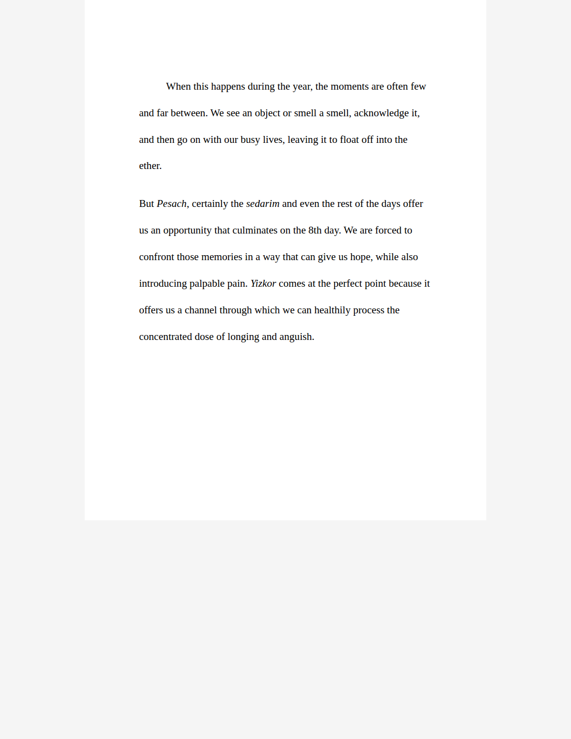When this happens during the year, the moments are often few and far between. We see an object or smell a smell, acknowledge it, and then go on with our busy lives, leaving it to float off into the ether.
But Pesach, certainly the sedarim and even the rest of the days offer us an opportunity that culminates on the 8th day. We are forced to confront those memories in a way that can give us hope, while also introducing palpable pain. Yizkor comes at the perfect point because it offers us a channel through which we can healthily process the concentrated dose of longing and anguish.